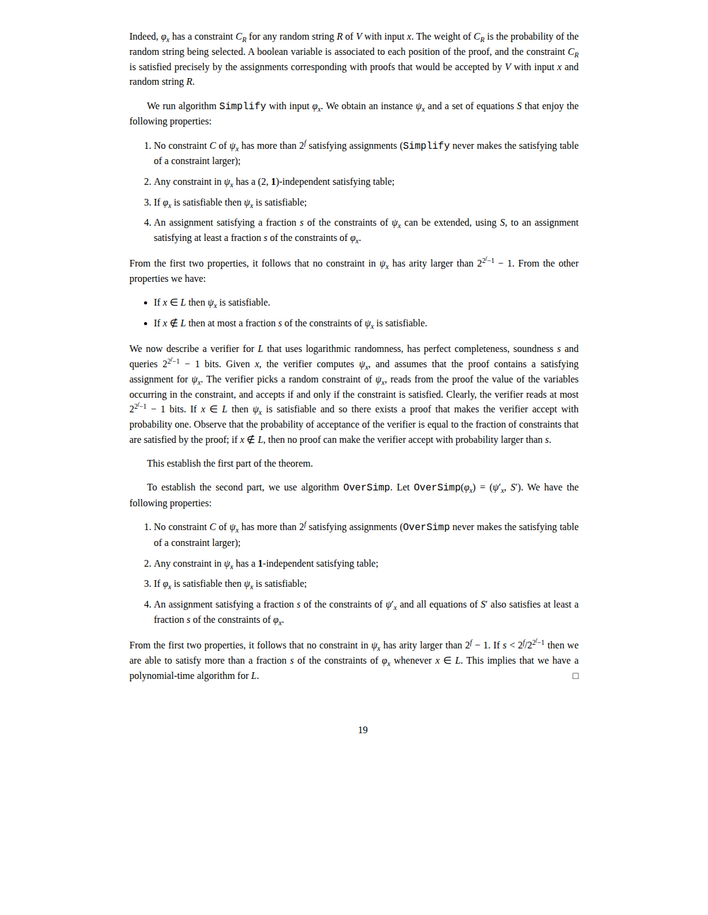Indeed, φx has a constraint CR for any random string R of V with input x. The weight of CR is the probability of the random string being selected. A boolean variable is associated to each position of the proof, and the constraint CR is satisfied precisely by the assignments corresponding with proofs that would be accepted by V with input x and random string R.
We run algorithm Simplify with input φx. We obtain an instance ψx and a set of equations S that enjoy the following properties:
No constraint C of ψx has more than 2f satisfying assignments (Simplify never makes the satisfying table of a constraint larger);
Any constraint in ψx has a (2, 1)-independent satisfying table;
If φx is satisfiable then ψx is satisfiable;
An assignment satisfying a fraction s of the constraints of ψx can be extended, using S, to an assignment satisfying at least a fraction s of the constraints of φx.
From the first two properties, it follows that no constraint in ψx has arity larger than 22f−1 − 1. From the other properties we have:
If x ∈ L then ψx is satisfiable.
If x ∉ L then at most a fraction s of the constraints of ψx is satisfiable.
We now describe a verifier for L that uses logarithmic randomness, has perfect completeness, soundness s and queries 22f−1 − 1 bits. Given x, the verifier computes ψx, and assumes that the proof contains a satisfying assignment for ψx. The verifier picks a random constraint of ψx, reads from the proof the value of the variables occurring in the constraint, and accepts if and only if the constraint is satisfied. Clearly, the verifier reads at most 22f−1 − 1 bits. If x ∈ L then ψx is satisfiable and so there exists a proof that makes the verifier accept with probability one. Observe that the probability of acceptance of the verifier is equal to the fraction of constraints that are satisfied by the proof; if x ∉ L, then no proof can make the verifier accept with probability larger than s.
This establish the first part of the theorem.
To establish the second part, we use algorithm OverSimp. Let OverSimp(φx) = (ψ′x, S′). We have the following properties:
No constraint C of ψx has more than 2f satisfying assignments (OverSimp never makes the satisfying table of a constraint larger);
Any constraint in ψx has a 1-independent satisfying table;
If φx is satisfiable then ψx is satisfiable;
An assignment satisfying a fraction s of the constraints of ψ′x and all equations of S′ also satisfies at least a fraction s of the constraints of φx.
From the first two properties, it follows that no constraint in ψx has arity larger than 2f − 1. If s < 2f/22f−1 then we are able to satisfy more than a fraction s of the constraints of φx whenever x ∈ L. This implies that we have a polynomial-time algorithm for L. □
19